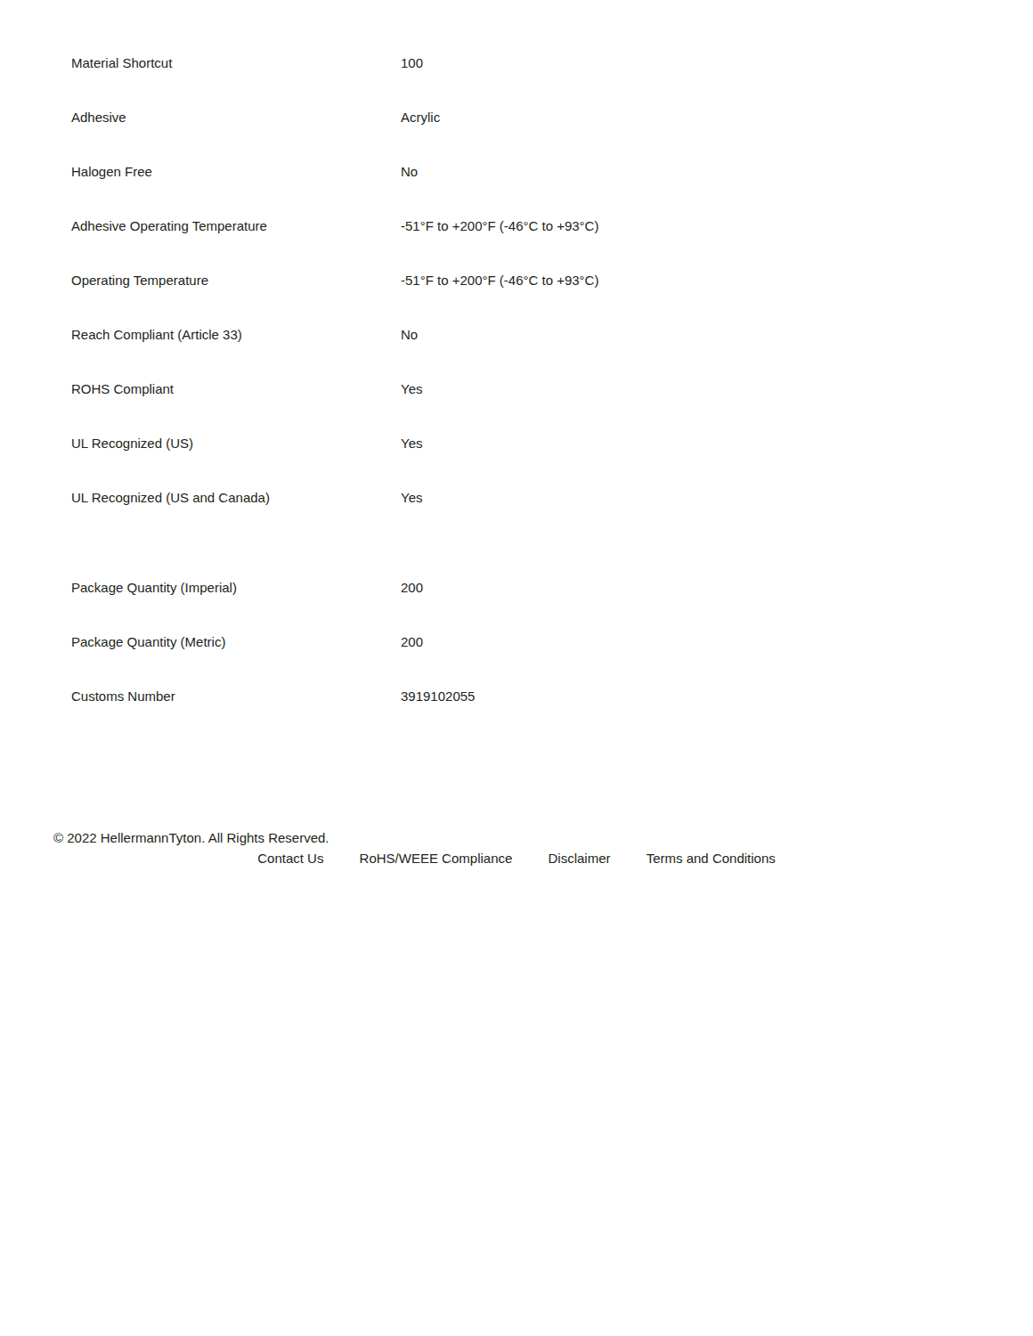| Material Shortcut | 100 |
| Adhesive | Acrylic |
| Halogen Free | No |
| Adhesive Operating Temperature | -51°F to +200°F (-46°C to +93°C) |
| Operating Temperature | -51°F to +200°F (-46°C to +93°C) |
| Reach Compliant (Article 33) | No |
| ROHS Compliant | Yes |
| UL Recognized (US) | Yes |
| UL Recognized (US and Canada) | Yes |
| Package Quantity (Imperial) | 200 |
| Package Quantity (Metric) | 200 |
| Customs Number | 3919102055 |
© 2022 HellermannTyton. All Rights Reserved.
Contact Us RoHS/WEEE Compliance Disclaimer Terms and Conditions